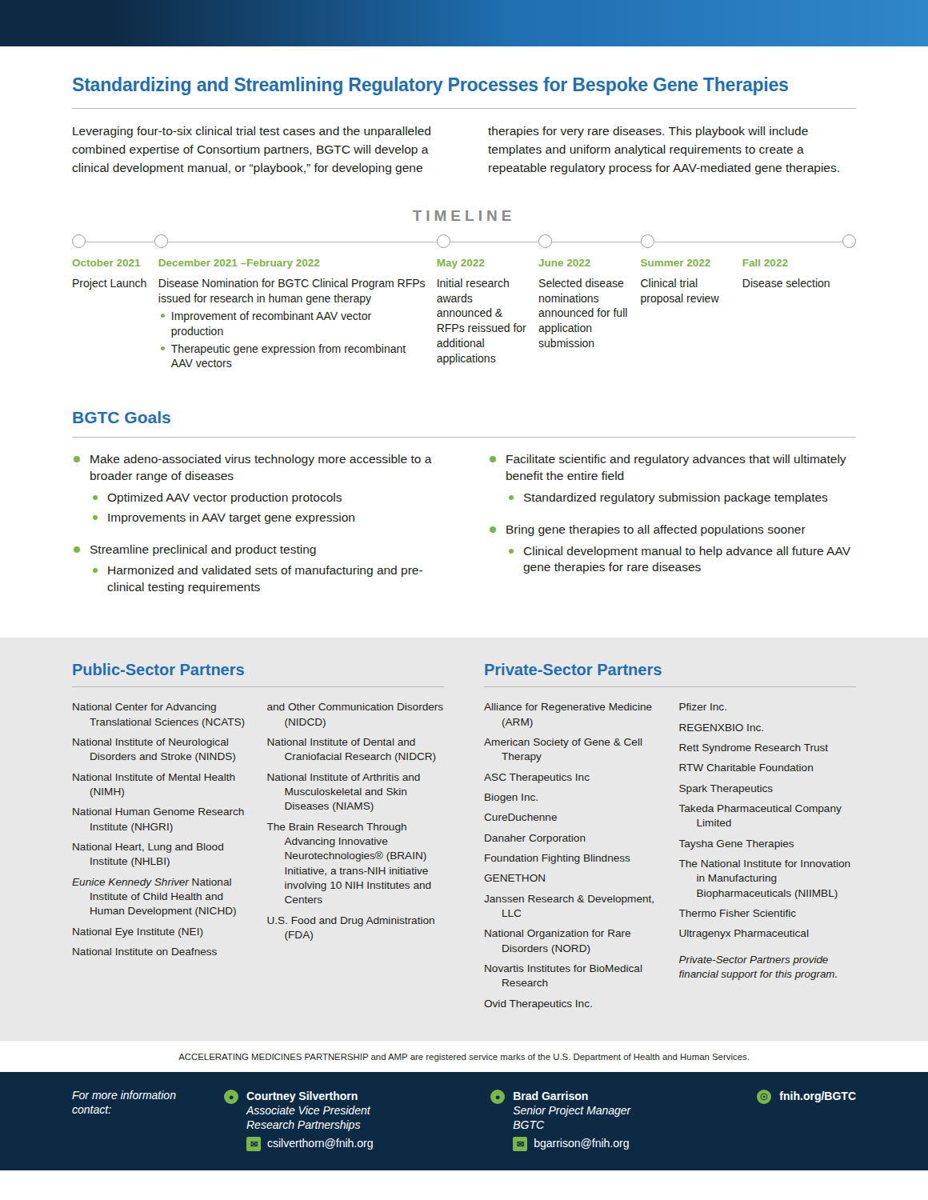Standardizing and Streamlining Regulatory Processes for Bespoke Gene Therapies
Leveraging four-to-six clinical trial test cases and the unparalleled combined expertise of Consortium partners, BGTC will develop a clinical development manual, or “playbook,” for developing gene therapies for very rare diseases. This playbook will include templates and uniform analytical requirements to create a repeatable regulatory process for AAV-mediated gene therapies.
TIMELINE
October 2021
Project Launch
December 2021 –February 2022
Disease Nomination for BGTC Clinical Program RFPs issued for research in human gene therapy
Improvement of recombinant AAV vector production
Therapeutic gene expression from recombinant AAV vectors
May 2022
Initial research awards announced & RFPs reissued for additional applications
June 2022
Selected disease nominations announced for full application submission
Summer 2022
Clinical trial proposal review
Fall 2022
Disease selection
BGTC Goals
Make adeno-associated virus technology more accessible to a broader range of diseases
Optimized AAV vector production protocols
Improvements in AAV target gene expression
Streamline preclinical and product testing
Harmonized and validated sets of manufacturing and pre-clinical testing requirements
Facilitate scientific and regulatory advances that will ultimately benefit the entire field
Standardized regulatory submission package templates
Bring gene therapies to all affected populations sooner
Clinical development manual to help advance all future AAV gene therapies for rare diseases
Public-Sector Partners
National Center for Advancing Translational Sciences (NCATS)
National Institute of Neurological Disorders and Stroke (NINDS)
National Institute of Mental Health (NIMH)
National Human Genome Research Institute (NHGRI)
National Heart, Lung and Blood Institute (NHLBI)
Eunice Kennedy Shriver National Institute of Child Health and Human Development (NICHD)
National Eye Institute (NEI)
National Institute on Deafness
and Other Communication Disorders (NIDCD)
National Institute of Dental and Craniofacial Research (NIDCR)
National Institute of Arthritis and Musculoskeletal and Skin Diseases (NIAMS)
The Brain Research Through Advancing Innovative Neurotechnologies® (BRAIN) Initiative, a trans-NIH initiative involving 10 NIH Institutes and Centers
U.S. Food and Drug Administration (FDA)
Private-Sector Partners
Alliance for Regenerative Medicine (ARM)
American Society of Gene & Cell Therapy
ASC Therapeutics Inc
Biogen Inc.
CureDuchenne
Danaher Corporation
Foundation Fighting Blindness
GENETHON
Janssen Research & Development, LLC
National Organization for Rare Disorders (NORD)
Novartis Institutes for BioMedical Research
Ovid Therapeutics Inc.
Pfizer Inc.
REGENXBIO Inc.
Rett Syndrome Research Trust
RTW Charitable Foundation
Spark Therapeutics
Takeda Pharmaceutical Company Limited
Taysha Gene Therapies
The National Institute for Innovation in Manufacturing Biopharmaceuticals (NIIMBL)
Thermo Fisher Scientific
Ultragenyx Pharmaceutical
Private-Sector Partners provide financial support for this program.
ACCELERATING MEDICINES PARTNERSHIP and AMP are registered service marks of the U.S. Department of Health and Human Services.
For more information contact:
●
Courtney Silverthorn
Associate Vice President
Research Partnerships
✉csilverthorn@fnih.org
●
Brad Garrison
Senior Project Manager
BGTC
✉bgarrison@fnih.org
☉
fnih.org/BGTC